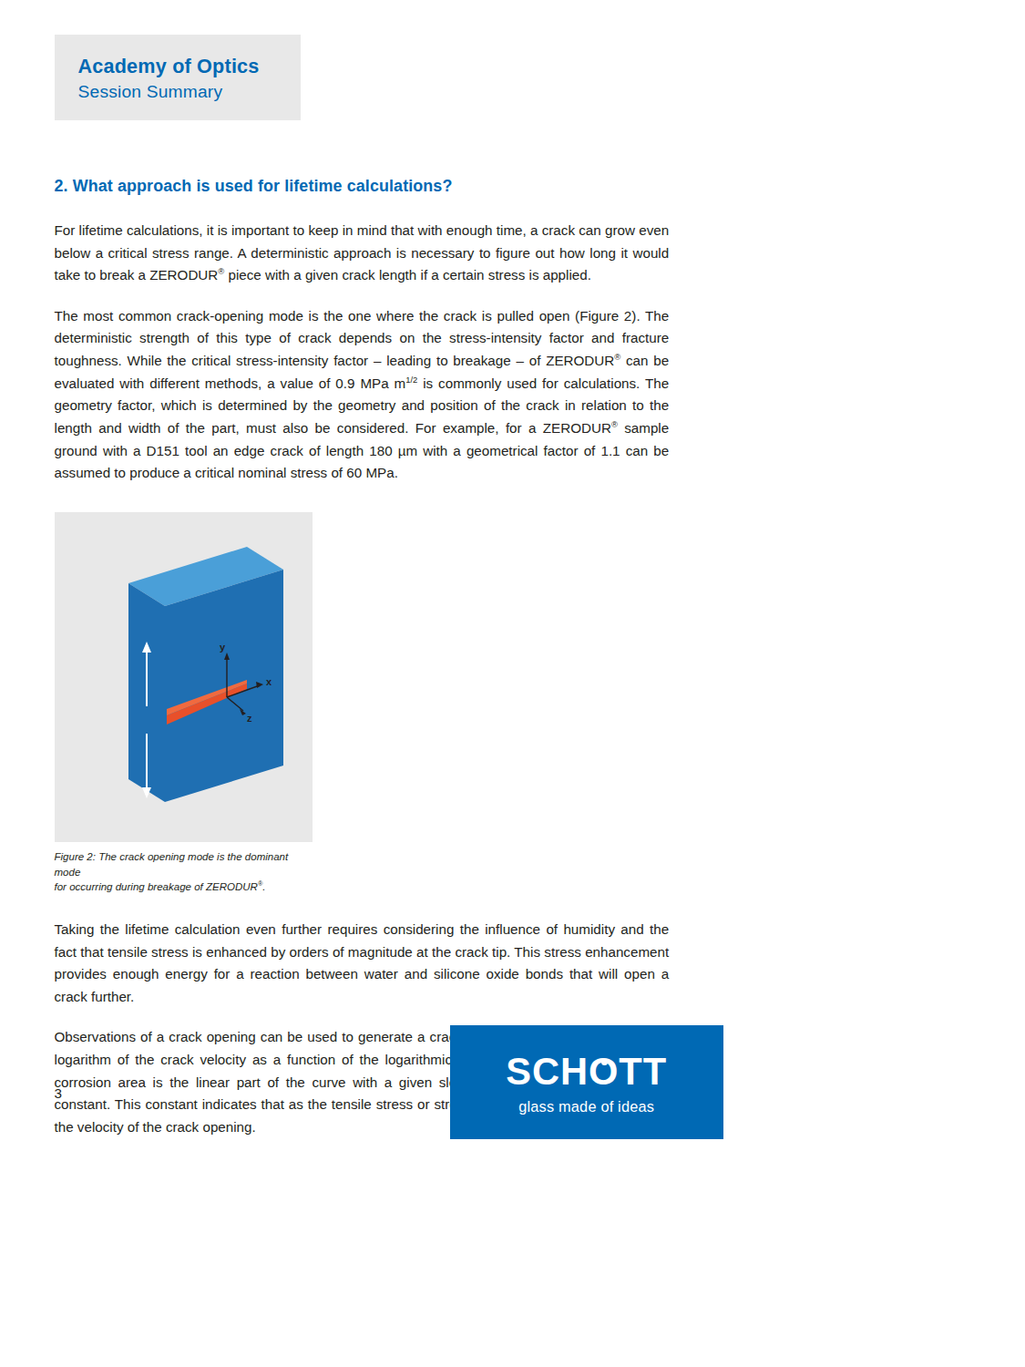Academy of Optics
Session Summary
2. What approach is used for lifetime calculations?
For lifetime calculations, it is important to keep in mind that with enough time, a crack can grow even below a critical stress range. A deterministic approach is necessary to figure out how long it would take to break a ZERODUR® piece with a given crack length if a certain stress is applied.
The most common crack-opening mode is the one where the crack is pulled open (Figure 2). The deterministic strength of this type of crack depends on the stress-intensity factor and fracture toughness. While the critical stress-intensity factor – leading to breakage – of ZERODUR® can be evaluated with different methods, a value of 0.9 MPa m1/2 is commonly used for calculations. The geometry factor, which is determined by the geometry and position of the crack in relation to the length and width of the part, must also be considered. For example, for a ZERODUR® sample ground with a D151 tool an edge crack of length 180 µm with a geometrical factor of 1.1 can be assumed to produce a critical nominal stress of 60 MPa.
y x z
Figure 2: The crack opening mode is the dominant mode
for occurring during breakage of ZERODUR®.
Taking the lifetime calculation even further requires considering the influence of humidity and the fact that tensile stress is enhanced by orders of magnitude at the crack tip. This stress enhancement provides enough energy for a reaction between water and silicone oxide bonds that will open a crack further.
Observations of a crack opening can be used to generate a crack growth curve that represents the logarithm of the crack velocity as a function of the logarithmic stress intensity factor. The stress corrosion area is the linear part of the curve with a given slope, which is the stress corrosion constant. This constant indicates that as the tensile stress or stress-intensity factor increase, so will the velocity of the crack opening.
3
SCH OTT
glass made of ideas